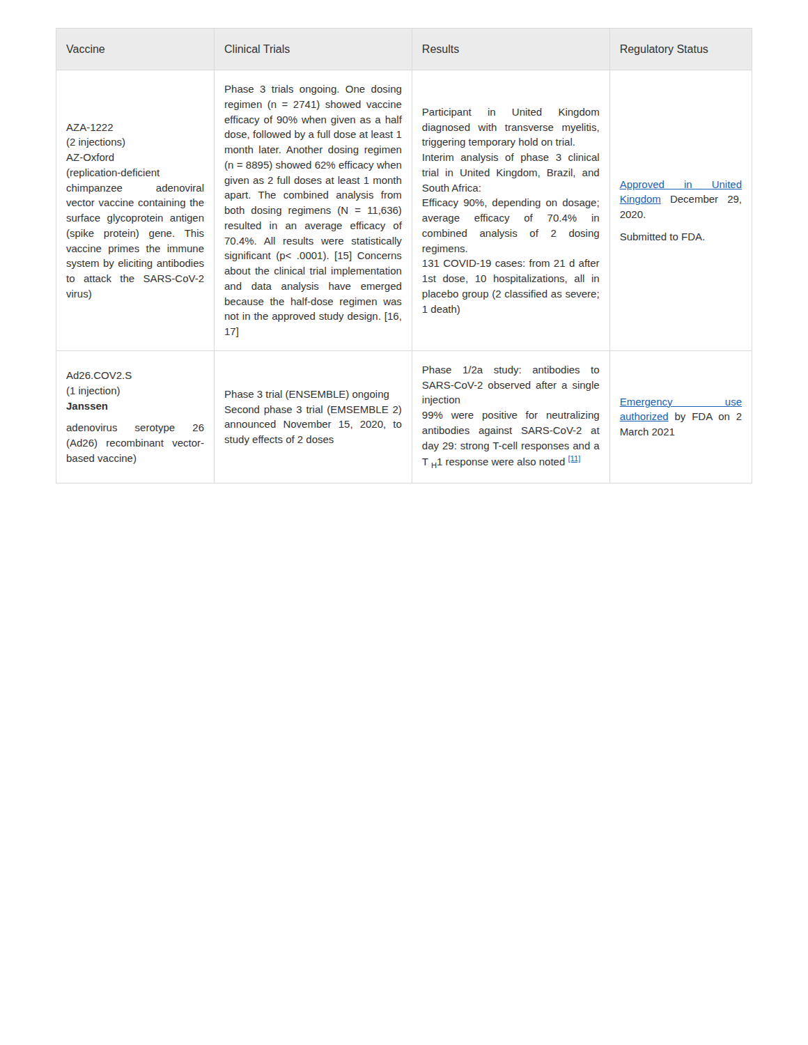| Vaccine | Clinical Trials | Results | Regulatory Status |
| --- | --- | --- | --- |
| AZA-1222 (2 injections) AZ-Oxford (replication-deficient chimpanzee adenoviral vector vaccine containing the surface glycoprotein antigen (spike protein) gene. This vaccine primes the immune system by eliciting antibodies to attack the SARS-CoV-2 virus) | Phase 3 trials ongoing. One dosing regimen (n = 2741) showed vaccine efficacy of 90% when given as a half dose, followed by a full dose at least 1 month later. Another dosing regimen (n = 8895) showed 62% efficacy when given as 2 full doses at least 1 month apart. The combined analysis from both dosing regimens (N = 11,636) resulted in an average efficacy of 70.4%. All results were statistically significant (p< .0001). [15] Concerns about the clinical trial implementation and data analysis have emerged because the half-dose regimen was not in the approved study design. [16, 17] | Participant in United Kingdom diagnosed with transverse myelitis, triggering temporary hold on trial. Interim analysis of phase 3 clinical trial in United Kingdom, Brazil, and South Africa: Efficacy 90%, depending on dosage; average efficacy of 70.4% in combined analysis of 2 dosing regimens. 131 COVID-19 cases: from 21 d after 1st dose, 10 hospitalizations, all in placebo group (2 classified as severe; 1 death) | Approved in United Kingdom December 29, 2020. Submitted to FDA. |
| Ad26.COV2.S (1 injection) Janssen adenovirus serotype 26 (Ad26) recombinant vector-based vaccine) | Phase 3 trial (ENSEMBLE) ongoing Second phase 3 trial (EMSEMBLE 2) announced November 15, 2020, to study effects of 2 doses | Phase 1/2a study: antibodies to SARS-CoV-2 observed after a single injection 99% were positive for neutralizing antibodies against SARS-CoV-2 at day 29: strong T-cell responses and a T H 1 response were also noted [11] | Emergency use authorized by FDA on 2 March 2021 |